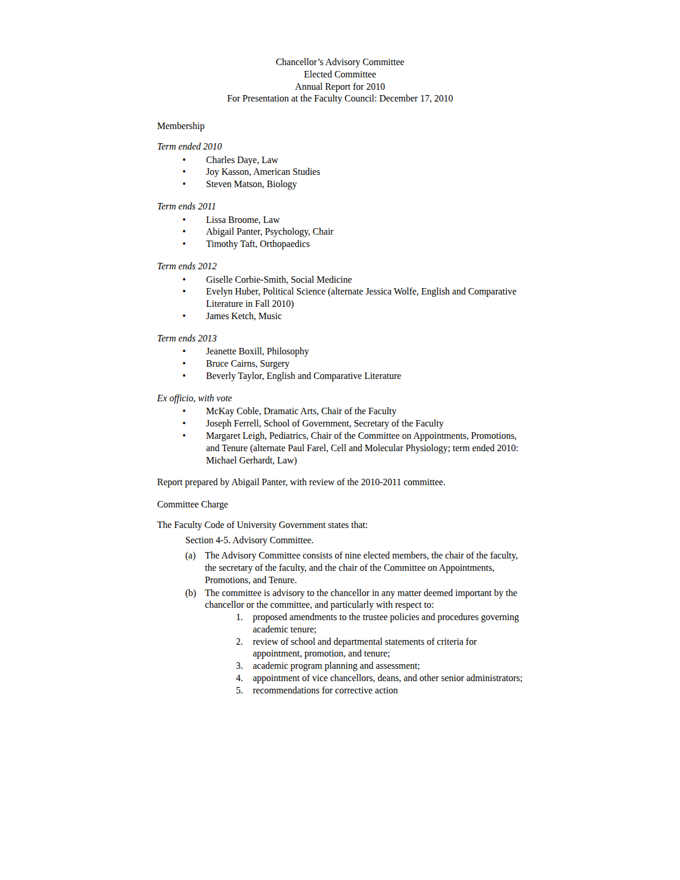Chancellor’s Advisory Committee
Elected Committee
Annual Report for 2010
For Presentation at the Faculty Council: December 17, 2010
Membership
Term ended 2010
Charles Daye, Law
Joy Kasson, American Studies
Steven Matson, Biology
Term ends 2011
Lissa Broome, Law
Abigail Panter, Psychology, Chair
Timothy Taft, Orthopaedics
Term ends 2012
Giselle Corbie-Smith, Social Medicine
Evelyn Huber, Political Science (alternate Jessica Wolfe, English and Comparative Literature in Fall 2010)
James Ketch, Music
Term ends 2013
Jeanette Boxill, Philosophy
Bruce Cairns, Surgery
Beverly Taylor, English and Comparative Literature
Ex officio, with vote
McKay Coble, Dramatic Arts, Chair of the Faculty
Joseph Ferrell, School of Government, Secretary of the Faculty
Margaret Leigh, Pediatrics, Chair of the Committee on Appointments, Promotions, and Tenure (alternate Paul Farel, Cell and Molecular Physiology; term ended 2010: Michael Gerhardt, Law)
Report prepared by Abigail Panter, with review of the 2010-2011 committee.
Committee Charge
The Faculty Code of University Government states that:
Section 4-5. Advisory Committee.
(a) The Advisory Committee consists of nine elected members, the chair of the faculty, the secretary of the faculty, and the chair of the Committee on Appointments, Promotions, and Tenure.
(b) The committee is advisory to the chancellor in any matter deemed important by the chancellor or the committee, and particularly with respect to:
1. proposed amendments to the trustee policies and procedures governing academic tenure;
2. review of school and departmental statements of criteria for appointment, promotion, and tenure;
3. academic program planning and assessment;
4. appointment of vice chancellors, deans, and other senior administrators;
5. recommendations for corrective action